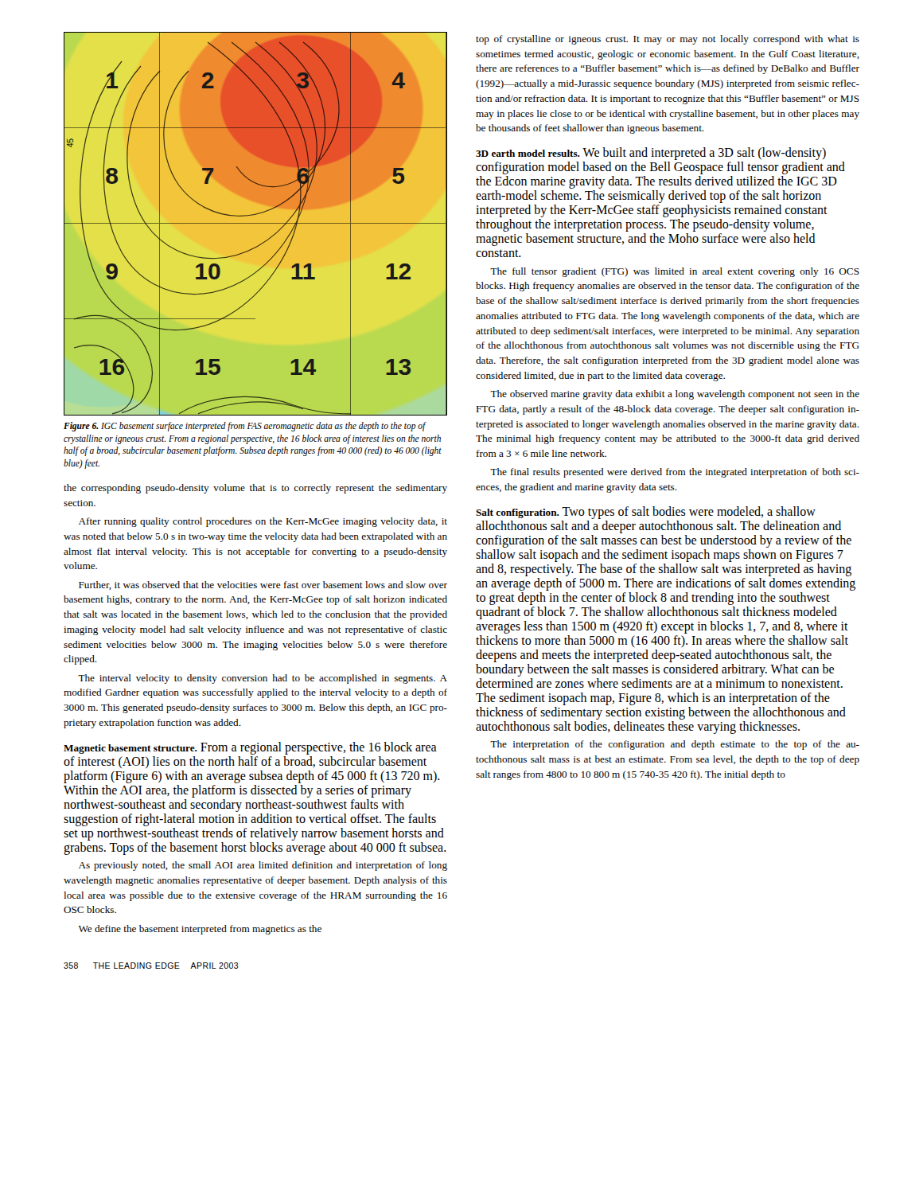45
1
2
3
4
8
7
6
5
9
10
11
12
16
15
14
13
Figure 6. IGC basement surface interpreted from FAS aeromagnetic data as the depth to the top of crystalline or igneous crust. From a regional perspective, the 16 block area of interest lies on the north half of a broad, subcircular basement platform. Subsea depth ranges from 40 000 (red) to 46 000 (light blue) feet.
the corresponding pseudo-density volume that is to correctly represent the sedimentary section.
After running quality control procedures on the Kerr-McGee imaging velocity data, it was noted that below 5.0 s in two-way time the velocity data had been extrapolated with an almost flat interval velocity. This is not acceptable for converting to a pseudo-density volume.
Further, it was observed that the velocities were fast over basement lows and slow over basement highs, contrary to the norm. And, the Kerr-McGee top of salt horizon indicated that salt was located in the basement lows, which led to the conclusion that the provided imaging velocity model had salt velocity influence and was not representative of clastic sediment velocities below 3000 m. The imaging velocities below 5.0 s were therefore clipped.
The interval velocity to density conversion had to be accomplished in segments. A modified Gardner equation was successfully applied to the interval velocity to a depth of 3000 m. This generated pseudo-density surfaces to 3000 m. Below this depth, an IGC proprietary extrapolation function was added.
Magnetic basement structure.
From a regional perspective, the 16 block area of interest (AOI) lies on the north half of a broad, subcircular basement platform (Figure 6) with an average subsea depth of 45 000 ft (13 720 m). Within the AOI area, the platform is dissected by a series of primary northwest-southeast and secondary northeast-southwest faults with suggestion of right-lateral motion in addition to vertical offset. The faults set up northwest-southeast trends of relatively narrow basement horsts and grabens. Tops of the basement horst blocks average about 40 000 ft subsea.
As previously noted, the small AOI area limited definition and interpretation of long wavelength magnetic anomalies representative of deeper basement. Depth analysis of this local area was possible due to the extensive coverage of the HRAM surrounding the 16 OSC blocks.
We define the basement interpreted from magnetics as the
top of crystalline or igneous crust. It may or may not locally correspond with what is sometimes termed acoustic, geologic or economic basement. In the Gulf Coast literature, there are references to a “Buffler basement” which is—as defined by DeBalko and Buffler (1992)—actually a mid-Jurassic sequence boundary (MJS) interpreted from seismic reflection and/or refraction data. It is important to recognize that this “Buffler basement” or MJS may in places lie close to or be identical with crystalline basement, but in other places may be thousands of feet shallower than igneous basement.
3D earth model results.
We built and interpreted a 3D salt (low-density) configuration model based on the Bell Geospace full tensor gradient and the Edcon marine gravity data. The results derived utilized the IGC 3D earth-model scheme. The seismically derived top of the salt horizon interpreted by the Kerr-McGee staff geophysicists remained constant throughout the interpretation process. The pseudo-density volume, magnetic basement structure, and the Moho surface were also held constant.
The full tensor gradient (FTG) was limited in areal extent covering only 16 OCS blocks. High frequency anomalies are observed in the tensor data. The configuration of the base of the shallow salt/sediment interface is derived primarily from the short frequencies anomalies attributed to FTG data. The long wavelength components of the data, which are attributed to deep sediment/salt interfaces, were interpreted to be minimal. Any separation of the allochthonous from autochthonous salt volumes was not discernible using the FTG data. Therefore, the salt configuration interpreted from the 3D gradient model alone was considered limited, due in part to the limited data coverage.
The observed marine gravity data exhibit a long wavelength component not seen in the FTG data, partly a result of the 48-block data coverage. The deeper salt configuration interpreted is associated to longer wavelength anomalies observed in the marine gravity data. The minimal high frequency content may be attributed to the 3000-ft data grid derived from a 3 × 6 mile line network.
The final results presented were derived from the integrated interpretation of both sciences, the gradient and marine gravity data sets.
Salt configuration.
Two types of salt bodies were modeled, a shallow allochthonous salt and a deeper autochthonous salt. The delineation and configuration of the salt masses can best be understood by a review of the shallow salt isopach and the sediment isopach maps shown on Figures 7 and 8, respectively. The base of the shallow salt was interpreted as having an average depth of 5000 m. There are indications of salt domes extending to great depth in the center of block 8 and trending into the southwest quadrant of block 7. The shallow allochthonous salt thickness modeled averages less than 1500 m (4920 ft) except in blocks 1, 7, and 8, where it thickens to more than 5000 m (16 400 ft). In areas where the shallow salt deepens and meets the interpreted deep-seated autochthonous salt, the boundary between the salt masses is considered arbitrary. What can be determined are zones where sediments are at a minimum to nonexistent. The sediment isopach map, Figure 8, which is an interpretation of the thickness of sedimentary section existing between the allochthonous and autochthonous salt bodies, delineates these varying thicknesses.
The interpretation of the configuration and depth estimate to the top of the autochthonous salt mass is at best an estimate. From sea level, the depth to the top of deep salt ranges from 4800 to 10 800 m (15 740-35 420 ft). The initial depth to
358 THE LEADING EDGE APRIL 2003